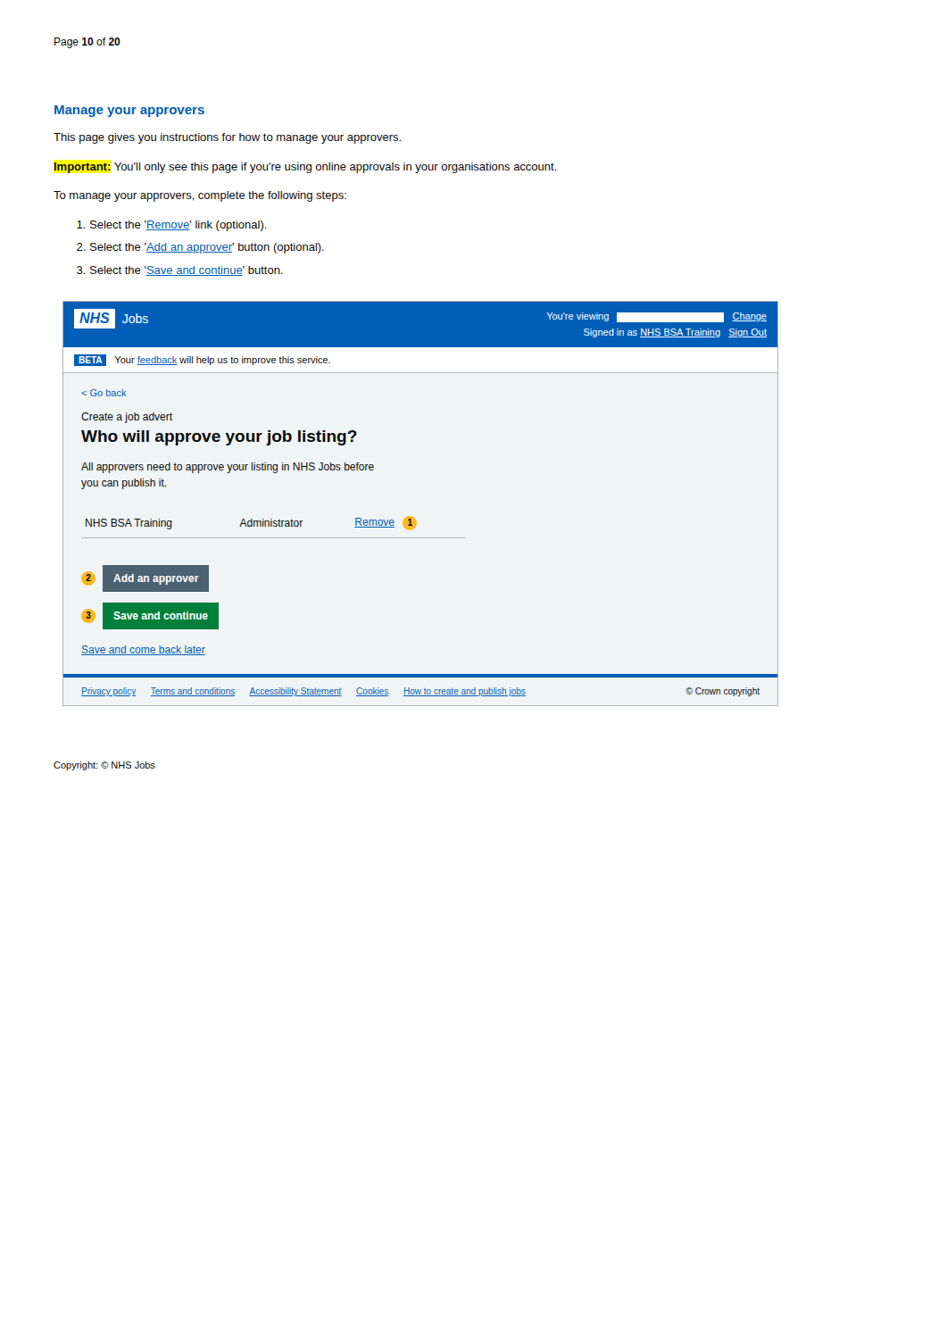Page 10 of 20
Manage your approvers
This page gives you instructions for how to manage your approvers.
Important: You'll only see this page if you're using online approvals in your organisations account.
To manage your approvers, complete the following steps:
Select the 'Remove' link (optional).
Select the 'Add an approver' button (optional).
Select the 'Save and continue' button.
NHS Jobs
You're viewing Change
Signed in as NHS BSA Training Sign Out
BETA Your feedback will help us to improve this service.
< Go back
Create a job advert
Who will approve your job listing?
All approvers need to approve your listing in NHS Jobs before you can publish it.
| NHS BSA Training | Administrator | Remove 1 |
2 Add an approver
3 Save and continue
Save and come back later
Privacy policy Terms and conditions Accessibility Statement Cookies How to create and publish jobs
© Crown copyright
Copyright: © NHS Jobs